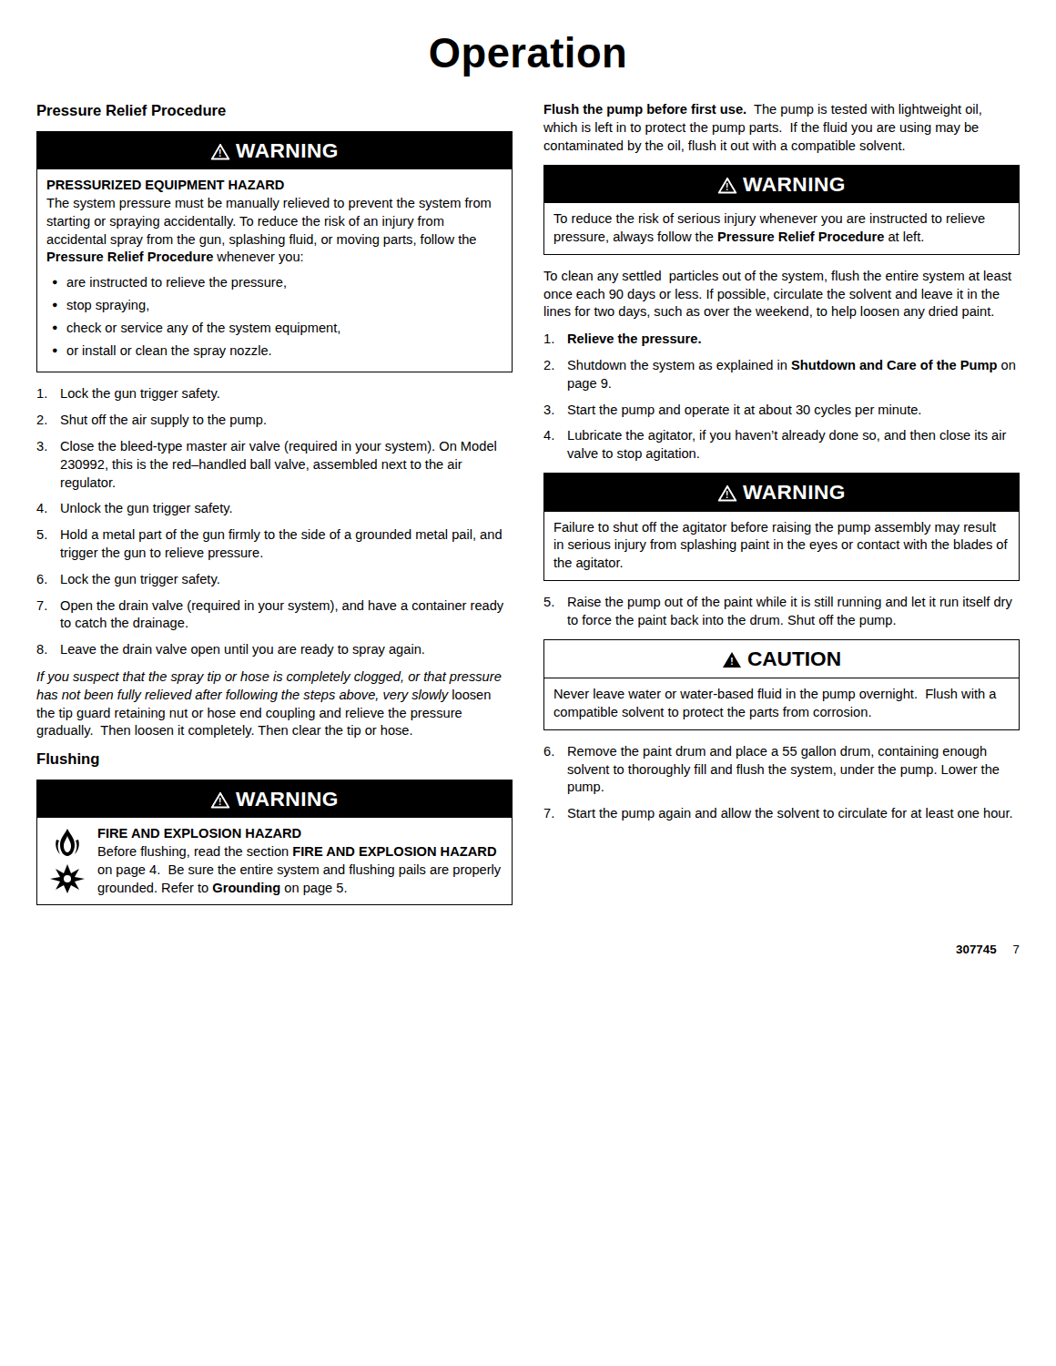Operation
Pressure Relief Procedure
! WARNING
PRESSURIZED EQUIPMENT HAZARD
The system pressure must be manually relieved to prevent the system from starting or spraying accidentally. To reduce the risk of an injury from accidental spray from the gun, splashing fluid, or moving parts, follow the Pressure Relief Procedure whenever you:
are instructed to relieve the pressure,
stop spraying,
check or service any of the system equipment,
or install or clean the spray nozzle.
Lock the gun trigger safety.
Shut off the air supply to the pump.
Close the bleed-type master air valve (required in your system). On Model 230992, this is the red–handled ball valve, assembled next to the air regulator.
Unlock the gun trigger safety.
Hold a metal part of the gun firmly to the side of a grounded metal pail, and trigger the gun to relieve pressure.
Lock the gun trigger safety.
Open the drain valve (required in your system), and have a container ready to catch the drainage.
Leave the drain valve open until you are ready to spray again.
If you suspect that the spray tip or hose is completely clogged, or that pressure has not been fully relieved after following the steps above, very slowly loosen the tip guard retaining nut or hose end coupling and relieve the pressure gradually. Then loosen it completely. Then clear the tip or hose.
Flushing
! WARNING
FIRE AND EXPLOSION HAZARD
Before flushing, read the section FIRE AND EXPLOSION HAZARD on page 4. Be sure the entire system and flushing pails are properly grounded. Refer to Grounding on page 5.
Flush the pump before first use. The pump is tested with lightweight oil, which is left in to protect the pump parts. If the fluid you are using may be contaminated by the oil, flush it out with a compatible solvent.
! WARNING
To reduce the risk of serious injury whenever you are instructed to relieve pressure, always follow the Pressure Relief Procedure at left.
To clean any settled particles out of the system, flush the entire system at least once each 90 days or less. If possible, circulate the solvent and leave it in the lines for two days, such as over the weekend, to help loosen any dried paint.
Relieve the pressure.
Shutdown the system as explained in Shutdown and Care of the Pump on page 9.
Start the pump and operate it at about 30 cycles per minute.
Lubricate the agitator, if you haven’t already done so, and then close its air valve to stop agitation.
! WARNING
Failure to shut off the agitator before raising the pump assembly may result in serious injury from splashing paint in the eyes or contact with the blades of the agitator.
Raise the pump out of the paint while it is still running and let it run itself dry to force the paint back into the drum. Shut off the pump.
! CAUTION
Never leave water or water-based fluid in the pump overnight. Flush with a compatible solvent to protect the parts from corrosion.
Remove the paint drum and place a 55 gallon drum, containing enough solvent to thoroughly fill and flush the system, under the pump. Lower the pump.
Start the pump again and allow the solvent to circulate for at least one hour.
3077457